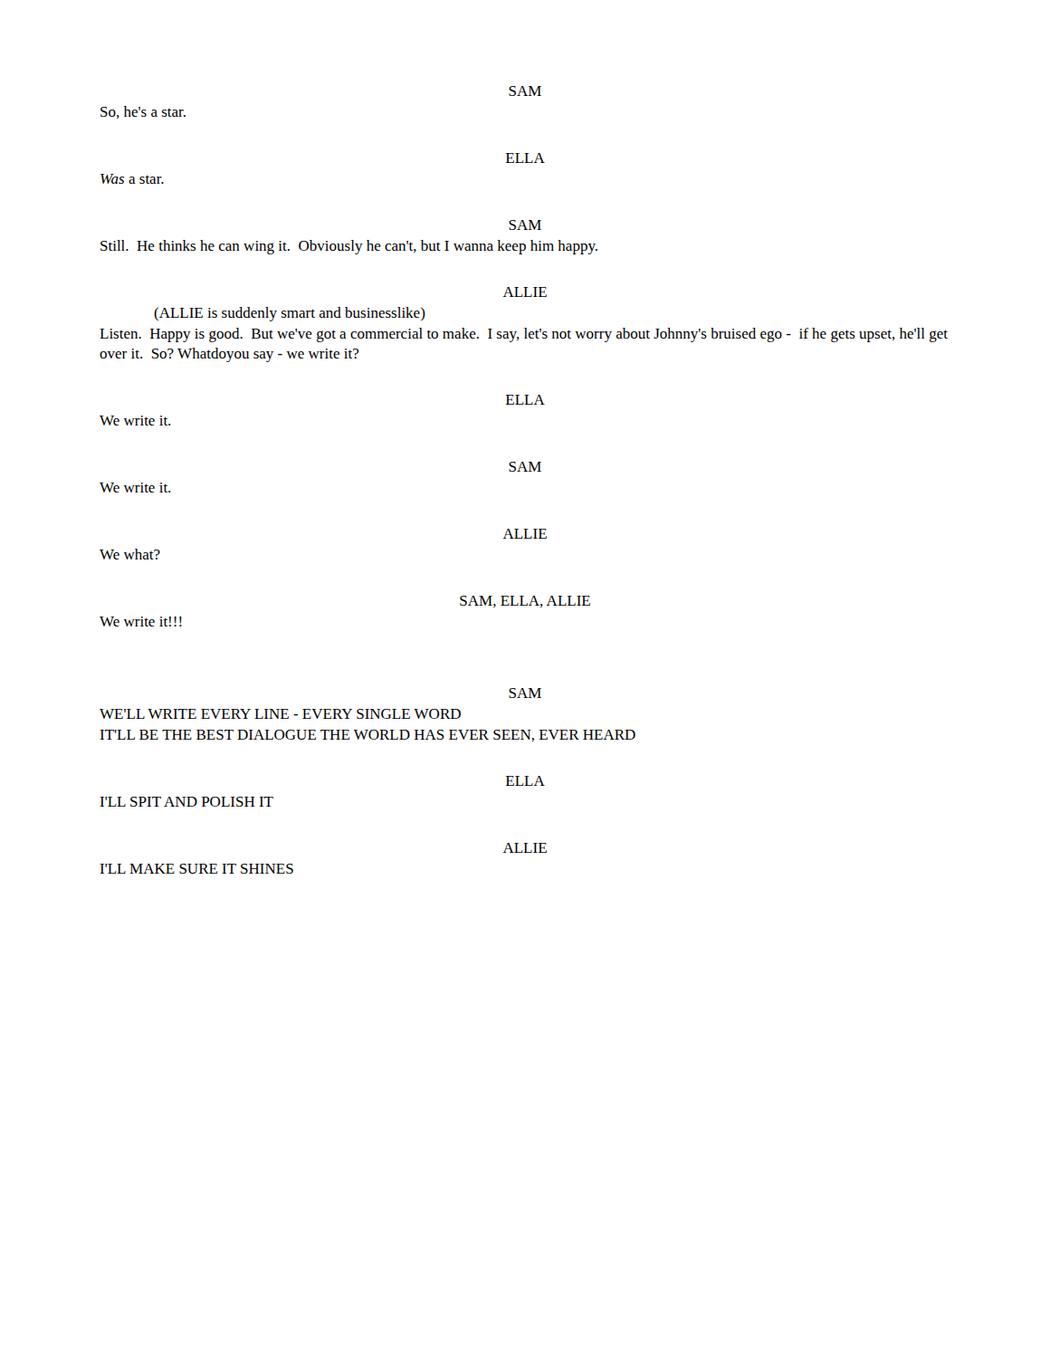SAM
So, he's a star.
ELLA
Was a star.
SAM
Still. He thinks he can wing it. Obviously he can't, but I wanna keep him happy.
ALLIE
(ALLIE is suddenly smart and businesslike)
Listen. Happy is good. But we've got a commercial to make. I say, let's not worry about Johnny's bruised ego - if he gets upset, he'll get over it. So? Whatdoyou say - we write it?
ELLA
We write it.
SAM
We write it.
ALLIE
We what?
SAM, ELLA, ALLIE
We write it!!!
SAM
WE'LL WRITE EVERY LINE - EVERY SINGLE WORD
IT'LL BE THE BEST DIALOGUE THE WORLD HAS EVER SEEN, EVER HEARD
ELLA
I'LL SPIT AND POLISH IT
ALLIE
I'LL MAKE SURE IT SHINES